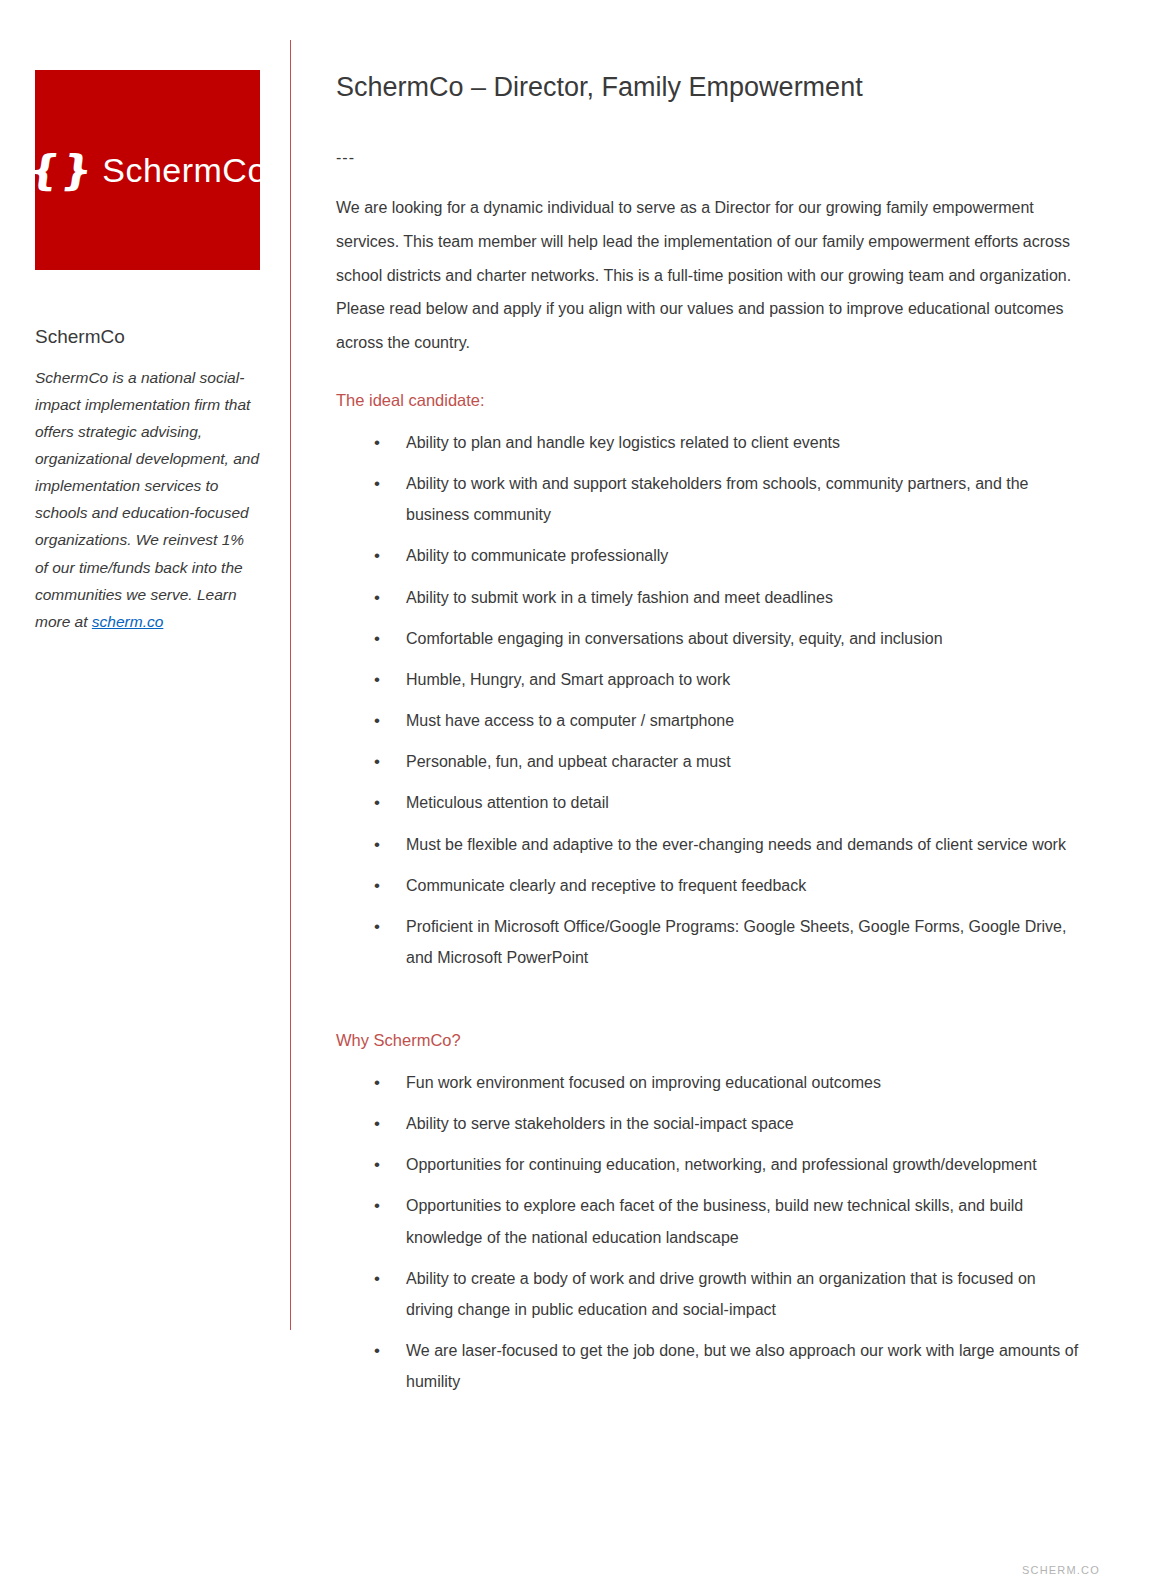❴❵ SchermCo
SchermCo
SchermCo is a national social-impact implementation firm that offers strategic advising, organizational development, and implementation services to schools and education-focused organizations. We reinvest 1% of our time/funds back into the communities we serve. Learn more at scherm.co
SchermCo – Director, Family Empowerment
---
We are looking for a dynamic individual to serve as a Director for our growing family empowerment services. This team member will help lead the implementation of our family empowerment efforts across school districts and charter networks. This is a full-time position with our growing team and organization. Please read below and apply if you align with our values and passion to improve educational outcomes across the country.
The ideal candidate:
Ability to plan and handle key logistics related to client events
Ability to work with and support stakeholders from schools, community partners, and the business community
Ability to communicate professionally
Ability to submit work in a timely fashion and meet deadlines
Comfortable engaging in conversations about diversity, equity, and inclusion
Humble, Hungry, and Smart approach to work
Must have access to a computer / smartphone
Personable, fun, and upbeat character a must
Meticulous attention to detail
Must be flexible and adaptive to the ever-changing needs and demands of client service work
Communicate clearly and receptive to frequent feedback
Proficient in Microsoft Office/Google Programs: Google Sheets, Google Forms, Google Drive, and Microsoft PowerPoint
Why SchermCo?
Fun work environment focused on improving educational outcomes
Ability to serve stakeholders in the social-impact space
Opportunities for continuing education, networking, and professional growth/development
Opportunities to explore each facet of the business, build new technical skills, and build knowledge of the national education landscape
Ability to create a body of work and drive growth within an organization that is focused on driving change in public education and social-impact
We are laser-focused to get the job done, but we also approach our work with large amounts of humility
SCHERM.CO